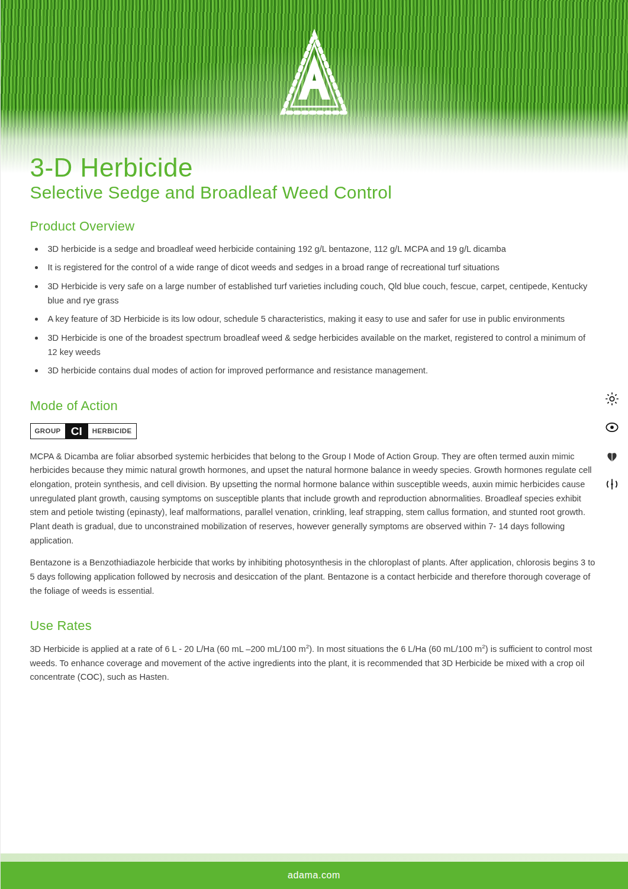3-D Herbicide
Selective Sedge and Broadleaf Weed Control
Product Overview
3D herbicide is a sedge and broadleaf weed herbicide containing 192 g/L bentazone, 112 g/L MCPA and 19 g/L dicamba
It is registered for the control of a wide range of dicot weeds and sedges in a broad range of recreational turf situations
3D Herbicide is very safe on a large number of established turf varieties including couch, Qld blue couch, fescue, carpet, centipede, Kentucky blue and rye grass
A key feature of 3D Herbicide is its low odour, schedule 5 characteristics, making it easy to use and safer for use in public environments
3D Herbicide is one of the broadest spectrum broadleaf weed & sedge herbicides available on the market, registered to control a minimum of 12 key weeds
3D herbicide contains dual modes of action for improved performance and resistance management.
Mode of Action
GROUP CI HERBICIDE
MCPA & Dicamba are foliar absorbed systemic herbicides that belong to the Group I Mode of Action Group. They are often termed auxin mimic herbicides because they mimic natural growth hormones, and upset the natural hormone balance in weedy species. Growth hormones regulate cell elongation, protein synthesis, and cell division. By upsetting the normal hormone balance within susceptible weeds, auxin mimic herbicides cause unregulated plant growth, causing symptoms on susceptible plants that include growth and reproduction abnormalities. Broadleaf species exhibit stem and petiole twisting (epinasty), leaf malformations, parallel venation, crinkling, leaf strapping, stem callus formation, and stunted root growth. Plant death is gradual, due to unconstrained mobilization of reserves, however generally symptoms are observed within 7- 14 days following application.
Bentazone is a Benzothiadiazole herbicide that works by inhibiting photosynthesis in the chloroplast of plants. After application, chlorosis begins 3 to 5 days following application followed by necrosis and desiccation of the plant. Bentazone is a contact herbicide and therefore thorough coverage of the foliage of weeds is essential.
Use Rates
3D Herbicide is applied at a rate of 6 L - 20 L/Ha (60 mL –200 mL/100 m2). In most situations the 6 L/Ha (60 mL/100 m2) is sufficient to control most weeds. To enhance coverage and movement of the active ingredients into the plant, it is recommended that 3D Herbicide be mixed with a crop oil concentrate (COC), such as Hasten.
adama.com